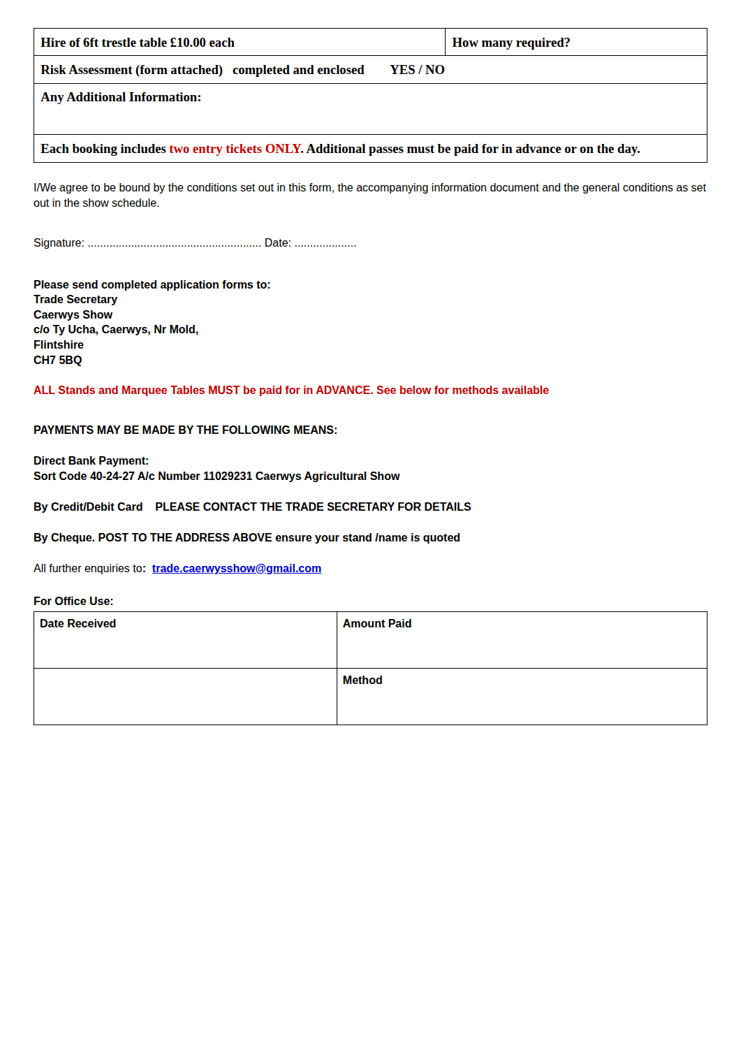| Hire of 6ft trestle table £10.00 each | How many required? |
| Risk Assessment (form attached) completed and enclosed YES / NO |
| Any Additional Information: |
| Each booking includes two entry tickets ONLY . Additional passes must be paid for in advance or on the day. |
I/We agree to be bound by the conditions set out in this form, the accompanying information document and the general conditions as set out in the show schedule.
Signature: ........................................................ Date: ....................
Please send completed application forms to:
Trade Secretary
Caerwys Show
c/o Ty Ucha, Caerwys, Nr Mold,
Flintshire
CH7 5BQ
ALL Stands and Marquee Tables MUST be paid for in ADVANCE. See below for methods available
PAYMENTS MAY BE MADE BY THE FOLLOWING MEANS:
Direct Bank Payment:
Sort Code 40-24-27 A/c Number 11029231 Caerwys Agricultural Show
By Credit/Debit Card PLEASE CONTACT THE TRADE SECRETARY FOR DETAILS
By Cheque. POST TO THE ADDRESS ABOVE ensure your stand /name is quoted
All further enquiries to: trade.caerwysshow@gmail.com
For Office Use:
| Date Received | Amount Paid |
| | Method |